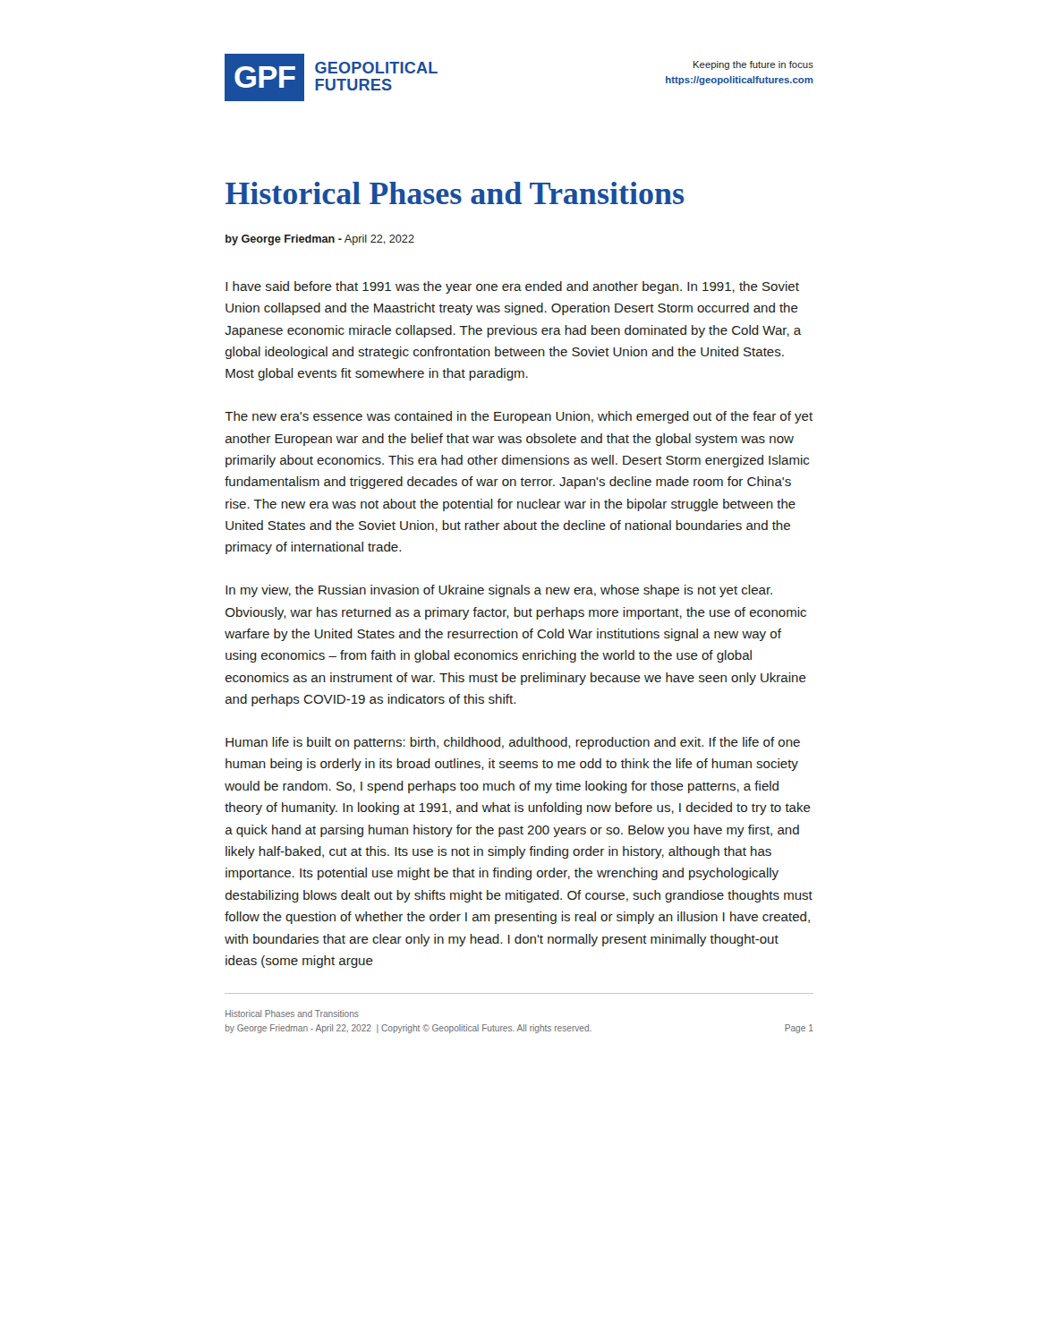GPF
GEOPOLITICAL FUTURES
Keeping the future in focus
https://geopoliticalfutures.com
Historical Phases and Transitions
by George Friedman - April 22, 2022
I have said before that 1991 was the year one era ended and another began. In 1991, the Soviet Union collapsed and the Maastricht treaty was signed. Operation Desert Storm occurred and the Japanese economic miracle collapsed. The previous era had been dominated by the Cold War, a global ideological and strategic confrontation between the Soviet Union and the United States. Most global events fit somewhere in that paradigm.
The new era's essence was contained in the European Union, which emerged out of the fear of yet another European war and the belief that war was obsolete and that the global system was now primarily about economics. This era had other dimensions as well. Desert Storm energized Islamic fundamentalism and triggered decades of war on terror. Japan's decline made room for China's rise. The new era was not about the potential for nuclear war in the bipolar struggle between the United States and the Soviet Union, but rather about the decline of national boundaries and the primacy of international trade.
In my view, the Russian invasion of Ukraine signals a new era, whose shape is not yet clear. Obviously, war has returned as a primary factor, but perhaps more important, the use of economic warfare by the United States and the resurrection of Cold War institutions signal a new way of using economics – from faith in global economics enriching the world to the use of global economics as an instrument of war. This must be preliminary because we have seen only Ukraine and perhaps COVID-19 as indicators of this shift.
Human life is built on patterns: birth, childhood, adulthood, reproduction and exit. If the life of one human being is orderly in its broad outlines, it seems to me odd to think the life of human society would be random. So, I spend perhaps too much of my time looking for those patterns, a field theory of humanity. In looking at 1991, and what is unfolding now before us, I decided to try to take a quick hand at parsing human history for the past 200 years or so. Below you have my first, and likely half-baked, cut at this. Its use is not in simply finding order in history, although that has importance. Its potential use might be that in finding order, the wrenching and psychologically destabilizing blows dealt out by shifts might be mitigated. Of course, such grandiose thoughts must follow the question of whether the order I am presenting is real or simply an illusion I have created, with boundaries that are clear only in my head. I don't normally present minimally thought-out ideas (some might argue
Historical Phases and Transitions
by George Friedman - April 22, 2022 | Copyright © Geopolitical Futures. All rights reserved.
Page 1